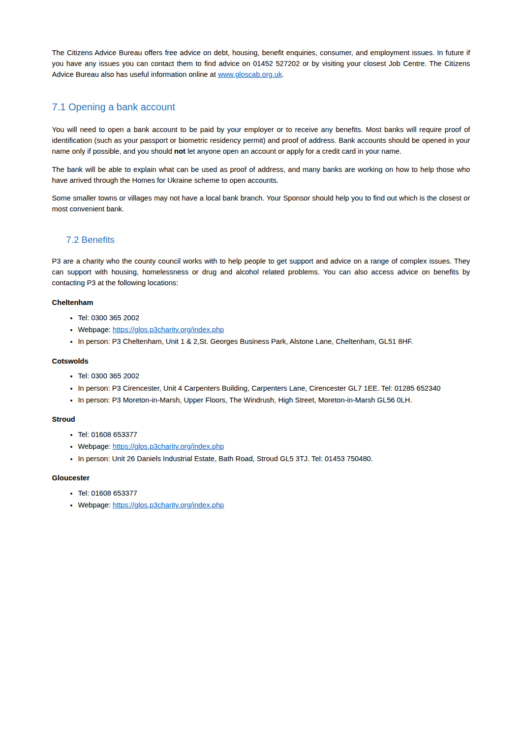The Citizens Advice Bureau offers free advice on debt, housing, benefit enquiries, consumer, and employment issues. In future if you have any issues you can contact them to find advice on 01452 527202 or by visiting your closest Job Centre. The Citizens Advice Bureau also has useful information online at www.gloscab.org.uk.
7.1 Opening a bank account
You will need to open a bank account to be paid by your employer or to receive any benefits. Most banks will require proof of identification (such as your passport or biometric residency permit) and proof of address. Bank accounts should be opened in your name only if possible, and you should not let anyone open an account or apply for a credit card in your name.
The bank will be able to explain what can be used as proof of address, and many banks are working on how to help those who have arrived through the Homes for Ukraine scheme to open accounts.
Some smaller towns or villages may not have a local bank branch. Your Sponsor should help you to find out which is the closest or most convenient bank.
7.2 Benefits
P3 are a charity who the county council works with to help people to get support and advice on a range of complex issues. They can support with housing, homelessness or drug and alcohol related problems. You can also access advice on benefits by contacting P3 at the following locations:
Cheltenham
Tel: 0300 365 2002
Webpage: https://glos.p3charity.org/index.php
In person: P3 Cheltenham, Unit 1 & 2,St. Georges Business Park, Alstone Lane, Cheltenham, GL51 8HF.
Cotswolds
Tel: 0300 365 2002
In person: P3 Cirencester, Unit 4 Carpenters Building, Carpenters Lane, Cirencester GL7 1EE. Tel: 01285 652340
In person: P3 Moreton-in-Marsh, Upper Floors, The Windrush, High Street, Moreton-in-Marsh GL56 0LH.
Stroud
Tel: 01608 653377
Webpage: https://glos.p3charity.org/index.php
In person: Unit 26 Daniels Industrial Estate, Bath Road, Stroud GL5 3TJ. Tel: 01453 750480.
Gloucester
Tel: 01608 653377
Webpage: https://glos.p3charity.org/index.php